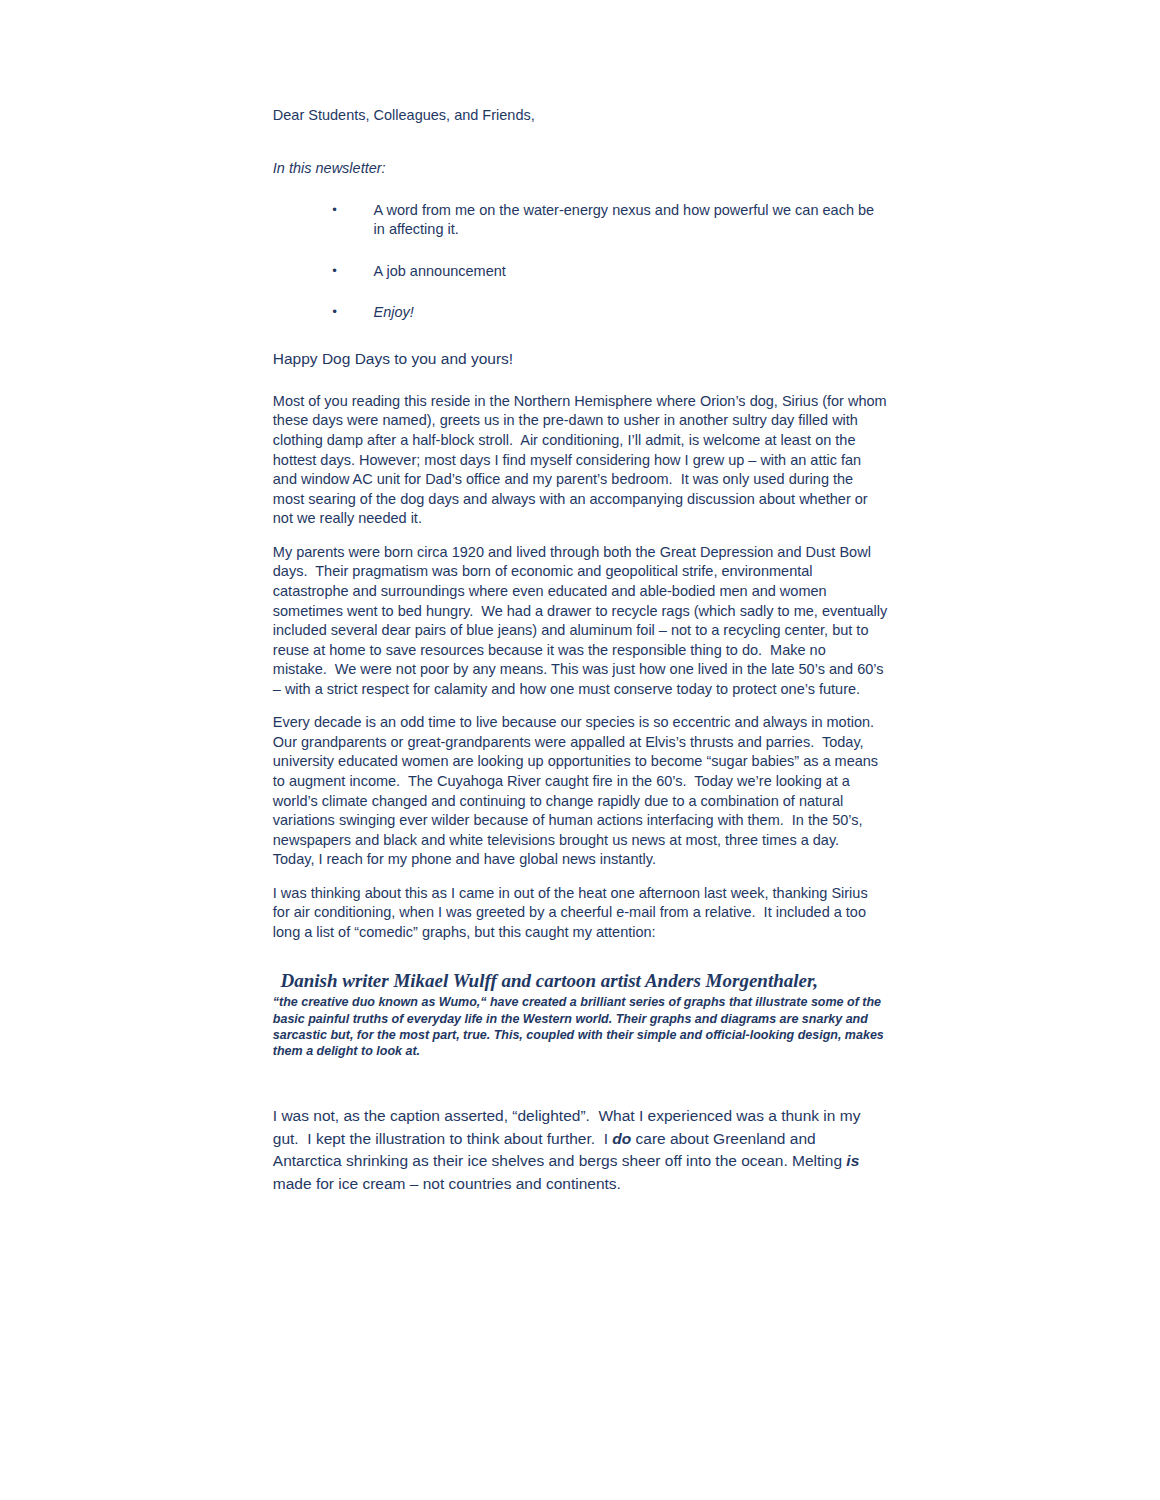Dear Students, Colleagues, and Friends,
In this newsletter:
A word from me on the water-energy nexus and how powerful we can each be in affecting it.
A job announcement
Enjoy!
Happy Dog Days to you and yours!
Most of you reading this reside in the Northern Hemisphere where Orion’s dog, Sirius (for whom these days were named), greets us in the pre-dawn to usher in another sultry day filled with clothing damp after a half-block stroll. Air conditioning, I’ll admit, is welcome at least on the hottest days. However; most days I find myself considering how I grew up – with an attic fan and window AC unit for Dad’s office and my parent’s bedroom. It was only used during the most searing of the dog days and always with an accompanying discussion about whether or not we really needed it.
My parents were born circa 1920 and lived through both the Great Depression and Dust Bowl days. Their pragmatism was born of economic and geopolitical strife, environmental catastrophe and surroundings where even educated and able-bodied men and women sometimes went to bed hungry. We had a drawer to recycle rags (which sadly to me, eventually included several dear pairs of blue jeans) and aluminum foil – not to a recycling center, but to reuse at home to save resources because it was the responsible thing to do. Make no mistake. We were not poor by any means. This was just how one lived in the late 50’s and 60’s – with a strict respect for calamity and how one must conserve today to protect one’s future.
Every decade is an odd time to live because our species is so eccentric and always in motion. Our grandparents or great-grandparents were appalled at Elvis’s thrusts and parries. Today, university educated women are looking up opportunities to become “sugar babies” as a means to augment income. The Cuyahoga River caught fire in the 60’s. Today we’re looking at a world’s climate changed and continuing to change rapidly due to a combination of natural variations swinging ever wilder because of human actions interfacing with them. In the 50’s, newspapers and black and white televisions brought us news at most, three times a day. Today, I reach for my phone and have global news instantly.
I was thinking about this as I came in out of the heat one afternoon last week, thanking Sirius for air conditioning, when I was greeted by a cheerful e-mail from a relative. It included a too long a list of “comedic” graphs, but this caught my attention:
Danish writer Mikael Wulff and cartoon artist Anders Morgenthaler,
“the creative duo known as Wumo,“ have created a brilliant series of graphs that illustrate some of the basic painful truths of everyday life in the Western world. Their graphs and diagrams are snarky and sarcastic but, for the most part, true. This, coupled with their simple and official-looking design, makes them a delight to look at.
I was not, as the caption asserted, “delighted”. What I experienced was a thunk in my gut. I kept the illustration to think about further. I do care about Greenland and Antarctica shrinking as their ice shelves and bergs sheer off into the ocean. Melting is made for ice cream – not countries and continents.